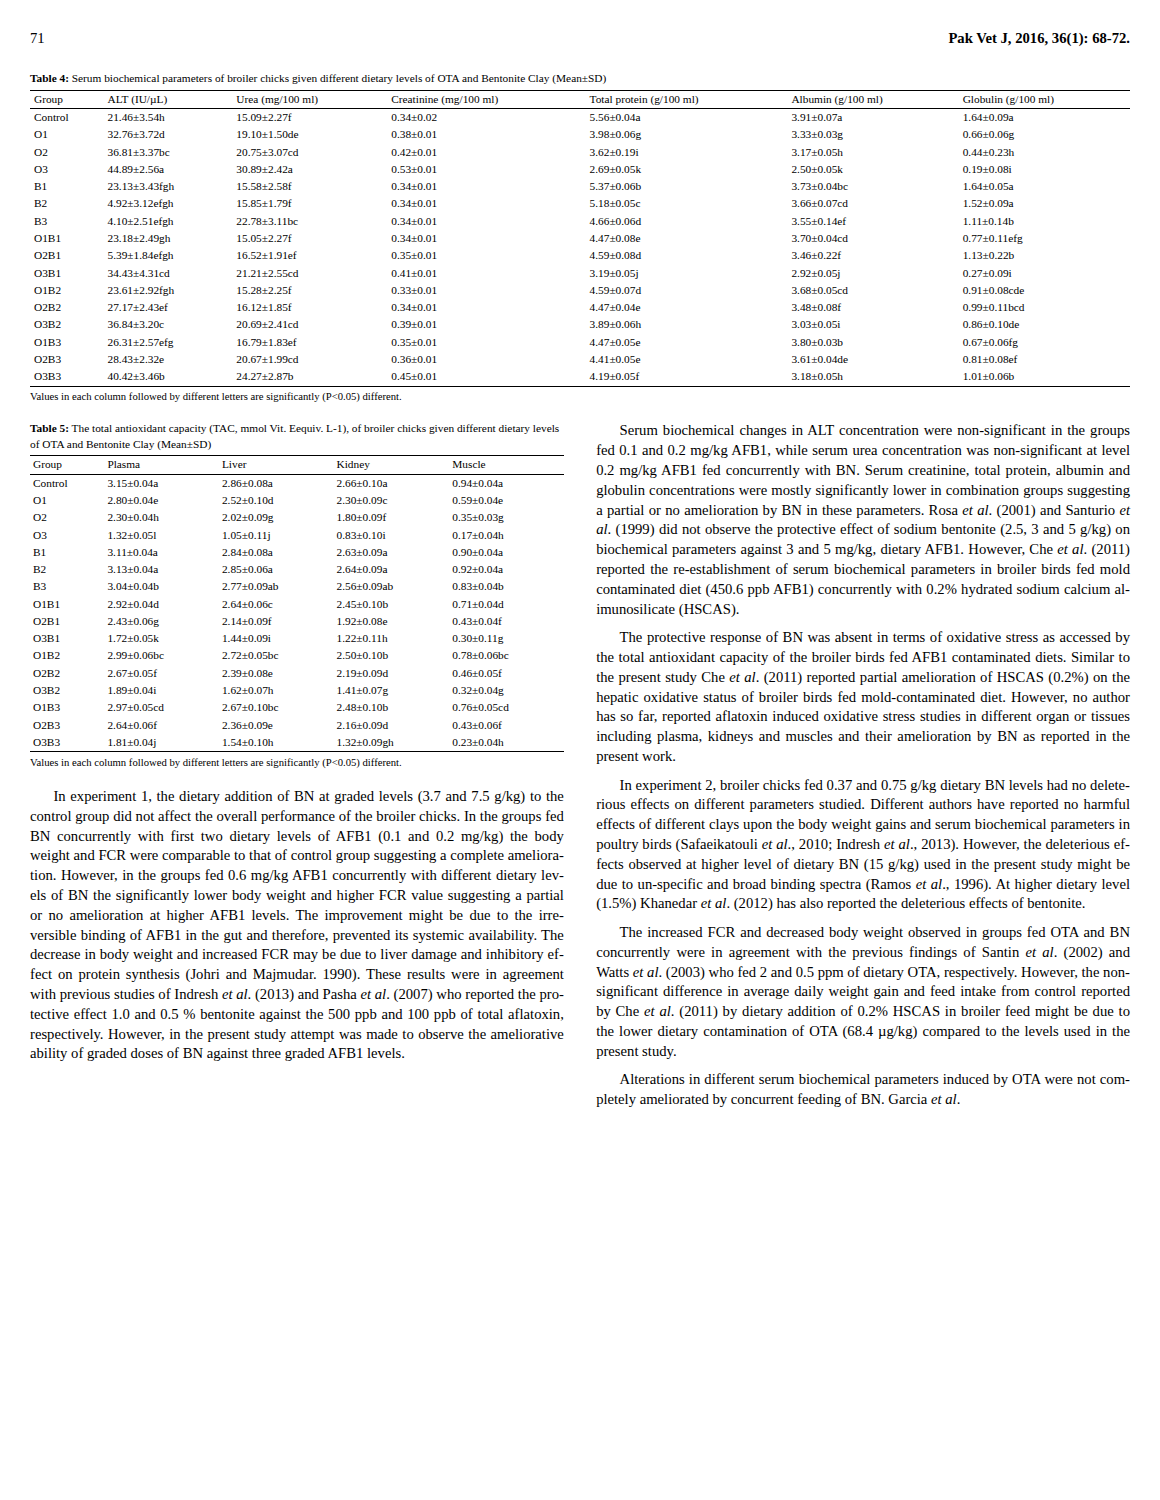71 Pak Vet J, 2016, 36(1): 68-72.
Table 4: Serum biochemical parameters of broiler chicks given different dietary levels of OTA and Bentonite Clay (Mean±SD)
| Group | ALT (IU/µL) | Urea (mg/100 ml) | Creatinine (mg/100 ml) | Total protein (g/100 ml) | Albumin (g/100 ml) | Globulin (g/100 ml) |
| --- | --- | --- | --- | --- | --- | --- |
| Control | 21.46±3.54h | 15.09±2.27f | 0.34±0.02 | 5.56±0.04a | 3.91±0.07a | 1.64±0.09a |
| O1 | 32.76±3.72d | 19.10±1.50de | 0.38±0.01 | 3.98±0.06g | 3.33±0.03g | 0.66±0.06g |
| O2 | 36.81±3.37bc | 20.75±3.07cd | 0.42±0.01 | 3.62±0.19i | 3.17±0.05h | 0.44±0.23h |
| O3 | 44.89±2.56a | 30.89±2.42a | 0.53±0.01 | 2.69±0.05k | 2.50±0.05k | 0.19±0.08i |
| B1 | 23.13±3.43fgh | 15.58±2.58f | 0.34±0.01 | 5.37±0.06b | 3.73±0.04bc | 1.64±0.05a |
| B2 | 4.92±3.12efgh | 15.85±1.79f | 0.34±0.01 | 5.18±0.05c | 3.66±0.07cd | 1.52±0.09a |
| B3 | 4.10±2.51efgh | 22.78±3.11bc | 0.34±0.01 | 4.66±0.06d | 3.55±0.14ef | 1.11±0.14b |
| O1B1 | 23.18±2.49gh | 15.05±2.27f | 0.34±0.01 | 4.47±0.08e | 3.70±0.04cd | 0.77±0.11efg |
| O2B1 | 5.39±1.84efgh | 16.52±1.91ef | 0.35±0.01 | 4.59±0.08d | 3.46±0.22f | 1.13±0.22b |
| O3B1 | 34.43±4.31cd | 21.21±2.55cd | 0.41±0.01 | 3.19±0.05j | 2.92±0.05j | 0.27±0.09i |
| O1B2 | 23.61±2.92fgh | 15.28±2.25f | 0.33±0.01 | 4.59±0.07d | 3.68±0.05cd | 0.91±0.08cde |
| O2B2 | 27.17±2.43ef | 16.12±1.85f | 0.34±0.01 | 4.47±0.04e | 3.48±0.08f | 0.99±0.11bcd |
| O3B2 | 36.84±3.20c | 20.69±2.41cd | 0.39±0.01 | 3.89±0.06h | 3.03±0.05i | 0.86±0.10de |
| O1B3 | 26.31±2.57efg | 16.79±1.83ef | 0.35±0.01 | 4.47±0.05e | 3.80±0.03b | 0.67±0.06fg |
| O2B3 | 28.43±2.32e | 20.67±1.99cd | 0.36±0.01 | 4.41±0.05e | 3.61±0.04de | 0.81±0.08ef |
| O3B3 | 40.42±3.46b | 24.27±2.87b | 0.45±0.01 | 4.19±0.05f | 3.18±0.05h | 1.01±0.06b |
Values in each column followed by different letters are significantly (P<0.05) different.
Table 5: The total antioxidant capacity (TAC, mmol Vit. Eequiv. L-1), of broiler chicks given different dietary levels of OTA and Bentonite Clay (Mean±SD)
| Group | Plasma | Liver | Kidney | Muscle |
| --- | --- | --- | --- | --- |
| Control | 3.15±0.04a | 2.86±0.08a | 2.66±0.10a | 0.94±0.04a |
| O1 | 2.80±0.04e | 2.52±0.10d | 2.30±0.09c | 0.59±0.04e |
| O2 | 2.30±0.04h | 2.02±0.09g | 1.80±0.09f | 0.35±0.03g |
| O3 | 1.32±0.05l | 1.05±0.11j | 0.83±0.10i | 0.17±0.04h |
| B1 | 3.11±0.04a | 2.84±0.08a | 2.63±0.09a | 0.90±0.04a |
| B2 | 3.13±0.04a | 2.85±0.06a | 2.64±0.09a | 0.92±0.04a |
| B3 | 3.04±0.04b | 2.77±0.09ab | 2.56±0.09ab | 0.83±0.04b |
| O1B1 | 2.92±0.04d | 2.64±0.06c | 2.45±0.10b | 0.71±0.04d |
| O2B1 | 2.43±0.06g | 2.14±0.09f | 1.92±0.08e | 0.43±0.04f |
| O3B1 | 1.72±0.05k | 1.44±0.09i | 1.22±0.11h | 0.30±0.11g |
| O1B2 | 2.99±0.06bc | 2.72±0.05bc | 2.50±0.10b | 0.78±0.06bc |
| O2B2 | 2.67±0.05f | 2.39±0.08e | 2.19±0.09d | 0.46±0.05f |
| O3B2 | 1.89±0.04i | 1.62±0.07h | 1.41±0.07g | 0.32±0.04g |
| O1B3 | 2.97±0.05cd | 2.67±0.10bc | 2.48±0.10b | 0.76±0.05cd |
| O2B3 | 2.64±0.06f | 2.36±0.09e | 2.16±0.09d | 0.43±0.06f |
| O3B3 | 1.81±0.04j | 1.54±0.10h | 1.32±0.09gh | 0.23±0.04h |
Values in each column followed by different letters are significantly (P<0.05) different.
In experiment 1, the dietary addition of BN at graded levels (3.7 and 7.5 g/kg) to the control group did not affect the overall performance of the broiler chicks. In the groups fed BN concurrently with first two dietary levels of AFB1 (0.1 and 0.2 mg/kg) the body weight and FCR were comparable to that of control group suggesting a complete amelioration. However, in the groups fed 0.6 mg/kg AFB1 concurrently with different dietary levels of BN the significantly lower body weight and higher FCR value suggesting a partial or no amelioration at higher AFB1 levels. The improvement might be due to the irreversible binding of AFB1 in the gut and therefore, prevented its systemic availability. The decrease in body weight and increased FCR may be due to liver damage and inhibitory effect on protein synthesis (Johri and Majmudar. 1990). These results were in agreement with previous studies of Indresh et al. (2013) and Pasha et al. (2007) who reported the protective effect 1.0 and 0.5 % bentonite against the 500 ppb and 100 ppb of total aflatoxin, respectively. However, in the present study attempt was made to observe the ameliorative ability of graded doses of BN against three graded AFB1 levels.
Serum biochemical changes in ALT concentration were non-significant in the groups fed 0.1 and 0.2 mg/kg AFB1, while serum urea concentration was non-significant at level 0.2 mg/kg AFB1 fed concurrently with BN. Serum creatinine, total protein, albumin and globulin concentrations were mostly significantly lower in combination groups suggesting a partial or no amelioration by BN in these parameters. Rosa et al. (2001) and Santurio et al. (1999) did not observe the protective effect of sodium bentonite (2.5, 3 and 5 g/kg) on biochemical parameters against 3 and 5 mg/kg, dietary AFB1. However, Che et al. (2011) reported the re-establishment of serum biochemical parameters in broiler birds fed mold contaminated diet (450.6 ppb AFB1) concurrently with 0.2% hydrated sodium calcium alimunosilicate (HSCAS).
The protective response of BN was absent in terms of oxidative stress as accessed by the total antioxidant capacity of the broiler birds fed AFB1 contaminated diets. Similar to the present study Che et al. (2011) reported partial amelioration of HSCAS (0.2%) on the hepatic oxidative status of broiler birds fed mold-contaminated diet. However, no author has so far, reported aflatoxin induced oxidative stress studies in different organ or tissues including plasma, kidneys and muscles and their amelioration by BN as reported in the present work.
In experiment 2, broiler chicks fed 0.37 and 0.75 g/kg dietary BN levels had no deleterious effects on different parameters studied. Different authors have reported no harmful effects of different clays upon the body weight gains and serum biochemical parameters in poultry birds (Safaeikatouli et al., 2010; Indresh et al., 2013). However, the deleterious effects observed at higher level of dietary BN (15 g/kg) used in the present study might be due to un-specific and broad binding spectra (Ramos et al., 1996). At higher dietary level (1.5%) Khanedar et al. (2012) has also reported the deleterious effects of bentonite.
The increased FCR and decreased body weight observed in groups fed OTA and BN concurrently were in agreement with the previous findings of Santin et al. (2002) and Watts et al. (2003) who fed 2 and 0.5 ppm of dietary OTA, respectively. However, the non-significant difference in average daily weight gain and feed intake from control reported by Che et al. (2011) by dietary addition of 0.2% HSCAS in broiler feed might be due to the lower dietary contamination of OTA (68.4 µg/kg) compared to the levels used in the present study.
Alterations in different serum biochemical parameters induced by OTA were not completely ameliorated by concurrent feeding of BN. Garcia et al.